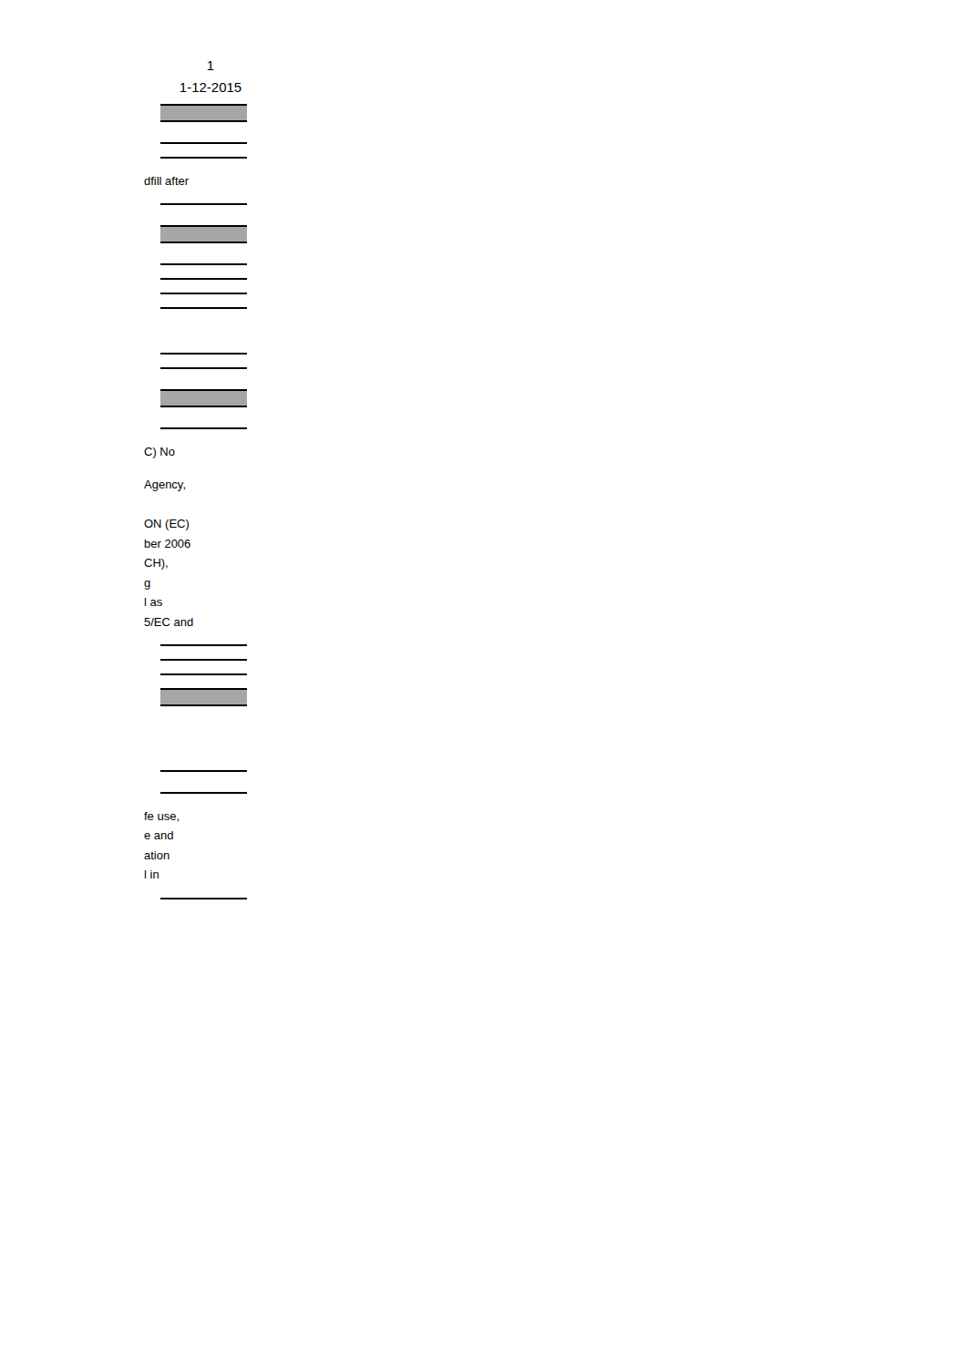1 1-12-2015
dfill after
C) No
Agency,
ON (EC)
ber 2006
CH),
g
l as
5/EC and
fe use,
e and
ation
l in